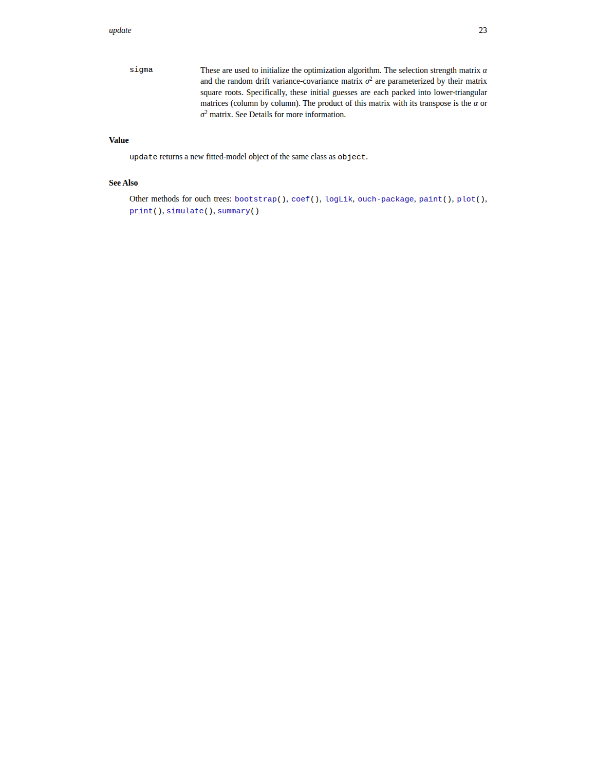update 23
sigma
These are used to initialize the optimization algorithm. The selection strength matrix α and the random drift variance-covariance matrix σ2 are parameterized by their matrix square roots. Specifically, these initial guesses are each packed into lower-triangular matrices (column by column). The product of this matrix with its transpose is the α or σ2 matrix. See Details for more information.
Value
update returns a new fitted-model object of the same class as object.
See Also
Other methods for ouch trees: bootstrap(), coef(), logLik, ouch-package, paint(), plot(), print(), simulate(), summary()